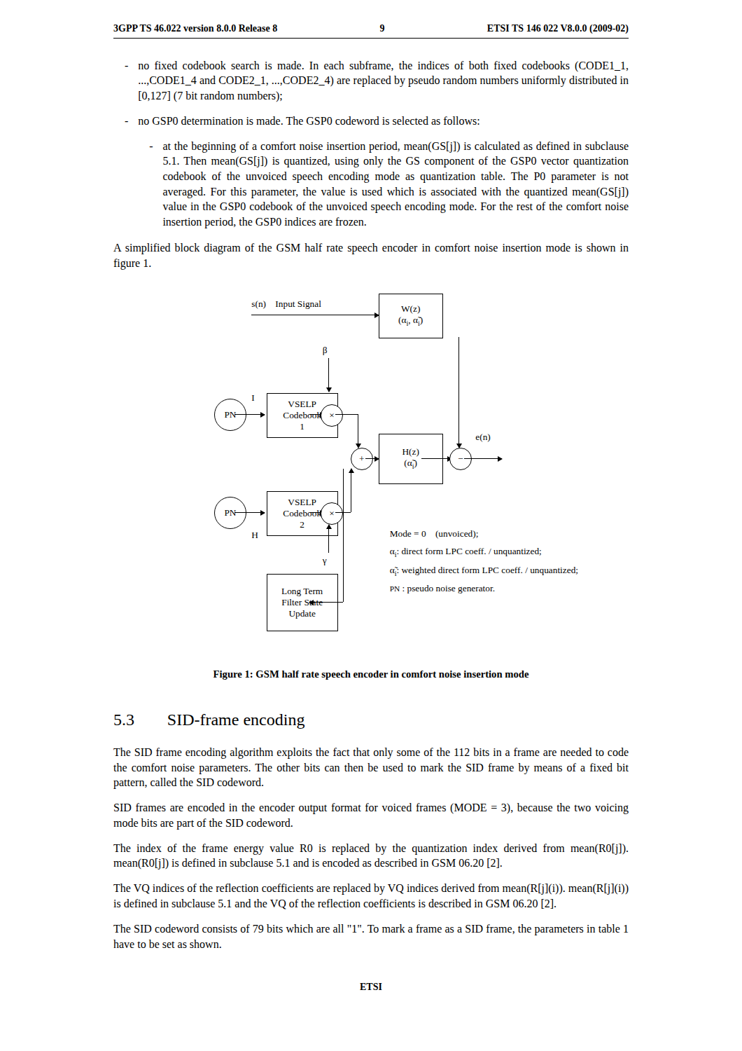3GPP TS 46.022 version 8.0.0 Release 8
9
ETSI TS 146 022 V8.0.0 (2009-02)
no fixed codebook search is made. In each subframe, the indices of both fixed codebooks (CODE1_1, ...,CODE1_4 and CODE2_1, ...,CODE2_4) are replaced by pseudo random numbers uniformly distributed in [0,127] (7 bit random numbers);
no GSP0 determination is made. The GSP0 codeword is selected as follows:
at the beginning of a comfort noise insertion period, mean(GS[j]) is calculated as defined in subclause 5.1. Then mean(GS[j]) is quantized, using only the GS component of the GSP0 vector quantization codebook of the unvoiced speech encoding mode as quantization table. The P0 parameter is not averaged. For this parameter, the value is used which is associated with the quantized mean(GS[j]) value in the GSP0 codebook of the unvoiced speech encoding mode. For the rest of the comfort noise insertion period, the GSP0 indices are frozen.
A simplified block diagram of the GSM half rate speech encoder in comfort noise insertion mode is shown in figure 1.
s(n) Input Signal
W(z)
(αi, α̃i)
β
PN
I
VSELP
Codebook
1
×
+
H(z)
(α̃i)
−
e(n)
PN
H
VSELP
Codebook
2
×
γ
Long Term
Filter State
Update
Mode = 0 (unvoiced);
αi: direct form LPC coeff. / unquantized;
α̃i: weighted direct form LPC coeff. / unquantized;
PN : pseudo noise generator.
Figure 1: GSM half rate speech encoder in comfort noise insertion mode
5.3 SID-frame encoding
The SID frame encoding algorithm exploits the fact that only some of the 112 bits in a frame are needed to code the comfort noise parameters. The other bits can then be used to mark the SID frame by means of a fixed bit pattern, called the SID codeword.
SID frames are encoded in the encoder output format for voiced frames (MODE = 3), because the two voicing mode bits are part of the SID codeword.
The index of the frame energy value R0 is replaced by the quantization index derived from mean(R0[j]). mean(R0[j]) is defined in subclause 5.1 and is encoded as described in GSM 06.20 [2].
The VQ indices of the reflection coefficients are replaced by VQ indices derived from mean(R[j](i)). mean(R[j](i)) is defined in subclause 5.1 and the VQ of the reflection coefficients is described in GSM 06.20 [2].
The SID codeword consists of 79 bits which are all "1". To mark a frame as a SID frame, the parameters in table 1 have to be set as shown.
ETSI